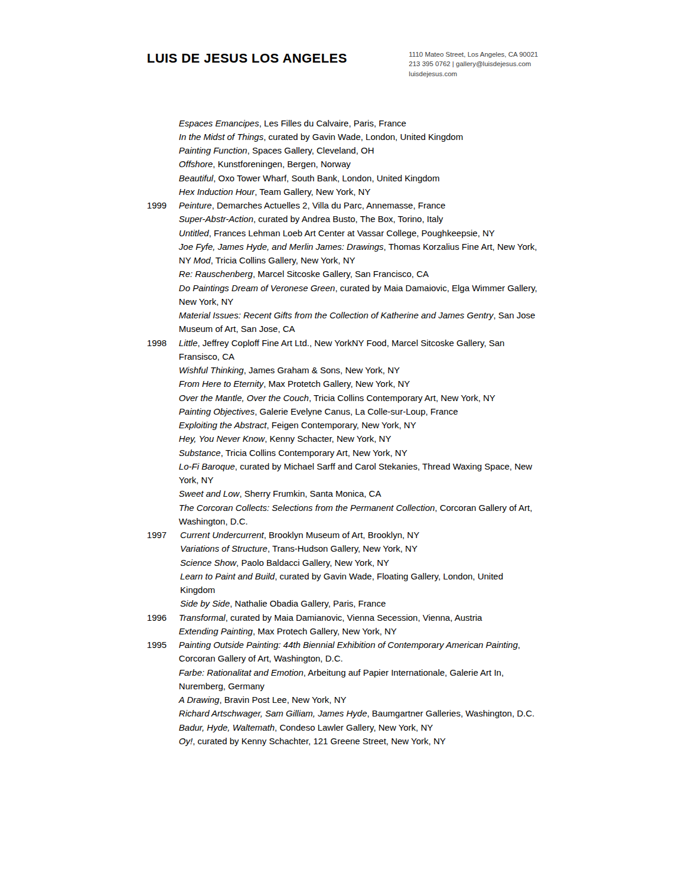LUIS DE JESUS LOS ANGELES
1110 Mateo Street, Los Angeles, CA 90021
213 395 0762 | gallery@luisdejesus.com
luisdejesus.com
Espaces Emancipes, Les Filles du Calvaire, Paris, France
In the Midst of Things, curated by Gavin Wade, London, United Kingdom
Painting Function, Spaces Gallery, Cleveland, OH
Offshore, Kunstforeningen, Bergen, Norway
Beautiful, Oxo Tower Wharf, South Bank, London, United Kingdom
Hex Induction Hour, Team Gallery, New York, NY
1999
Peinture, Demarches Actuelles 2, Villa du Parc, Annemasse, France
Super-Abstr-Action, curated by Andrea Busto, The Box, Torino, Italy
Untitled, Frances Lehman Loeb Art Center at Vassar College, Poughkeepsie, NY
Joe Fyfe, James Hyde, and Merlin James: Drawings, Thomas Korzalius Fine Art, New York, NY Mod, Tricia Collins Gallery, New York, NY
Re: Rauschenberg, Marcel Sitcoske Gallery, San Francisco, CA
Do Paintings Dream of Veronese Green, curated by Maia Damaiovic, Elga Wimmer Gallery, New York, NY
Material Issues: Recent Gifts from the Collection of Katherine and James Gentry, San Jose Museum of Art, San Jose, CA
1998
Little, Jeffrey Coploff Fine Art Ltd., New YorkNY Food, Marcel Sitcoske Gallery, San Fransisco, CA
Wishful Thinking, James Graham & Sons, New York, NY
From Here to Eternity, Max Protetch Gallery, New York, NY
Over the Mantle, Over the Couch, Tricia Collins Contemporary Art, New York, NY
Painting Objectives, Galerie Evelyne Canus, La Colle-sur-Loup, France
Exploiting the Abstract, Feigen Contemporary, New York, NY
Hey, You Never Know, Kenny Schacter, New York, NY
Substance, Tricia Collins Contemporary Art, New York, NY
Lo-Fi Baroque, curated by Michael Sarff and Carol Stekanies, Thread Waxing Space, New York, NY
Sweet and Low, Sherry Frumkin, Santa Monica, CA
The Corcoran Collects: Selections from the Permanent Collection, Corcoran Gallery of Art, Washington, D.C.
1997
Current Undercurrent, Brooklyn Museum of Art, Brooklyn, NY
Variations of Structure, Trans-Hudson Gallery, New York, NY
Science Show, Paolo Baldacci Gallery, New York, NY
Learn to Paint and Build, curated by Gavin Wade, Floating Gallery, London, United Kingdom
Side by Side, Nathalie Obadia Gallery, Paris, France
1996
Transformal, curated by Maia Damianovic, Vienna Secession, Vienna, Austria
Extending Painting, Max Protech Gallery, New York, NY
1995
Painting Outside Painting: 44th Biennial Exhibition of Contemporary American Painting, Corcoran Gallery of Art, Washington, D.C.
Farbe: Rationalitat and Emotion, Arbeitung auf Papier Internationale, Galerie Art In, Nuremberg, Germany
A Drawing, Bravin Post Lee, New York, NY
Richard Artschwager, Sam Gilliam, James Hyde, Baumgartner Galleries, Washington, D.C.
Badur, Hyde, Waltemath, Condeso Lawler Gallery, New York, NY
Oy!, curated by Kenny Schachter, 121 Greene Street, New York, NY